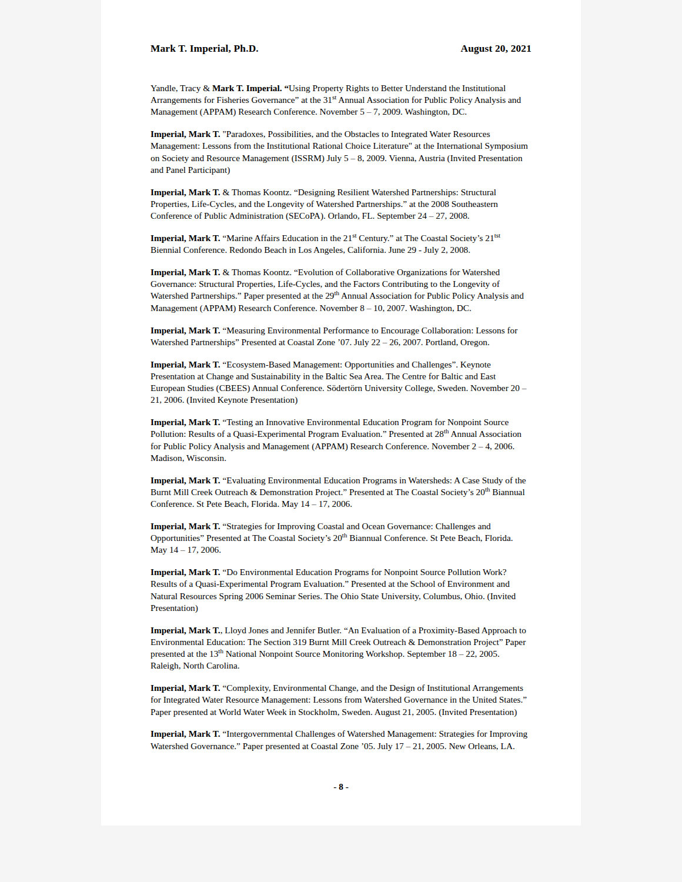Mark T. Imperial, Ph.D. August 20, 2021
Yandle, Tracy & Mark T. Imperial. “Using Property Rights to Better Understand the Institutional Arrangements for Fisheries Governance” at the 31st Annual Association for Public Policy Analysis and Management (APPAM) Research Conference. November 5 – 7, 2009. Washington, DC.
Imperial, Mark T. "Paradoxes, Possibilities, and the Obstacles to Integrated Water Resources Management: Lessons from the Institutional Rational Choice Literature" at the International Symposium on Society and Resource Management (ISSRM) July 5 – 8, 2009. Vienna, Austria (Invited Presentation and Panel Participant)
Imperial, Mark T. & Thomas Koontz. “Designing Resilient Watershed Partnerships: Structural Properties, Life-Cycles, and the Longevity of Watershed Partnerships.” at the 2008 Southeastern Conference of Public Administration (SECoPA). Orlando, FL. September 24 – 27, 2008.
Imperial, Mark T. “Marine Affairs Education in the 21st Century.” at The Coastal Society’s 21tst Biennial Conference. Redondo Beach in Los Angeles, California. June 29 - July 2, 2008.
Imperial, Mark T. & Thomas Koontz. “Evolution of Collaborative Organizations for Watershed Governance: Structural Properties, Life-Cycles, and the Factors Contributing to the Longevity of Watershed Partnerships.” Paper presented at the 29th Annual Association for Public Policy Analysis and Management (APPAM) Research Conference. November 8 – 10, 2007. Washington, DC.
Imperial, Mark T. “Measuring Environmental Performance to Encourage Collaboration: Lessons for Watershed Partnerships” Presented at Coastal Zone ’07. July 22 – 26, 2007. Portland, Oregon.
Imperial, Mark T. “Ecosystem-Based Management: Opportunities and Challenges”. Keynote Presentation at Change and Sustainability in the Baltic Sea Area. The Centre for Baltic and East European Studies (CBEES) Annual Conference. Södertörn University College, Sweden. November 20 – 21, 2006. (Invited Keynote Presentation)
Imperial, Mark T. “Testing an Innovative Environmental Education Program for Nonpoint Source Pollution: Results of a Quasi-Experimental Program Evaluation.” Presented at 28th Annual Association for Public Policy Analysis and Management (APPAM) Research Conference. November 2 – 4, 2006. Madison, Wisconsin.
Imperial, Mark T. “Evaluating Environmental Education Programs in Watersheds: A Case Study of the Burnt Mill Creek Outreach & Demonstration Project.” Presented at The Coastal Society’s 20th Biannual Conference. St Pete Beach, Florida. May 14 – 17, 2006.
Imperial, Mark T. “Strategies for Improving Coastal and Ocean Governance: Challenges and Opportunities” Presented at The Coastal Society’s 20th Biannual Conference. St Pete Beach, Florida. May 14 – 17, 2006.
Imperial, Mark T. “Do Environmental Education Programs for Nonpoint Source Pollution Work? Results of a Quasi-Experimental Program Evaluation.” Presented at the School of Environment and Natural Resources Spring 2006 Seminar Series. The Ohio State University, Columbus, Ohio. (Invited Presentation)
Imperial, Mark T., Lloyd Jones and Jennifer Butler. “An Evaluation of a Proximity-Based Approach to Environmental Education: The Section 319 Burnt Mill Creek Outreach & Demonstration Project” Paper presented at the 13th National Nonpoint Source Monitoring Workshop. September 18 – 22, 2005. Raleigh, North Carolina.
Imperial, Mark T. “Complexity, Environmental Change, and the Design of Institutional Arrangements for Integrated Water Resource Management: Lessons from Watershed Governance in the United States.” Paper presented at World Water Week in Stockholm, Sweden. August 21, 2005. (Invited Presentation)
Imperial, Mark T. “Intergovernmental Challenges of Watershed Management: Strategies for Improving Watershed Governance.” Paper presented at Coastal Zone ’05. July 17 – 21, 2005. New Orleans, LA.
- 8 -